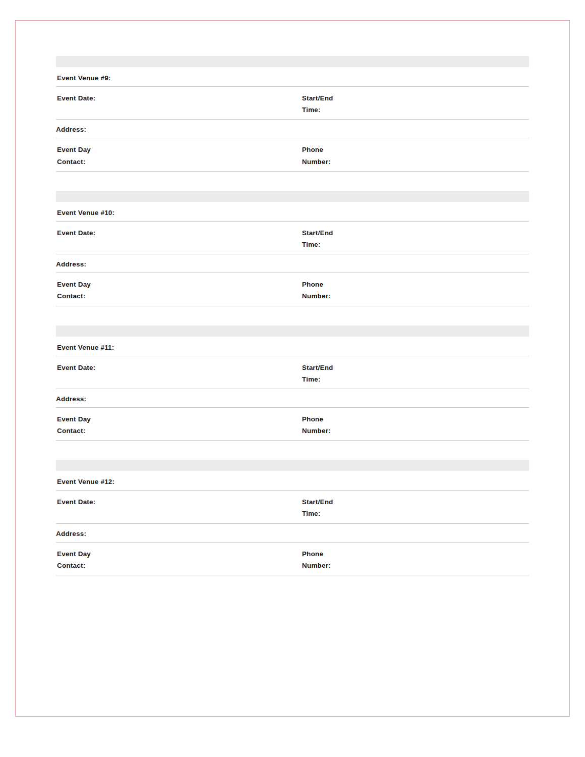Event Venue #9:
Event Date:
Start/End
Time:
Address:
Event Day
Contact:
Phone
Number:
Event Venue #10:
Event Date:
Start/End
Time:
Address:
Event Day
Contact:
Phone
Number:
Event Venue #11:
Event Date:
Start/End
Time:
Address:
Event Day
Contact:
Phone
Number:
Event Venue #12:
Event Date:
Start/End
Time:
Address:
Event Day
Contact:
Phone
Number: